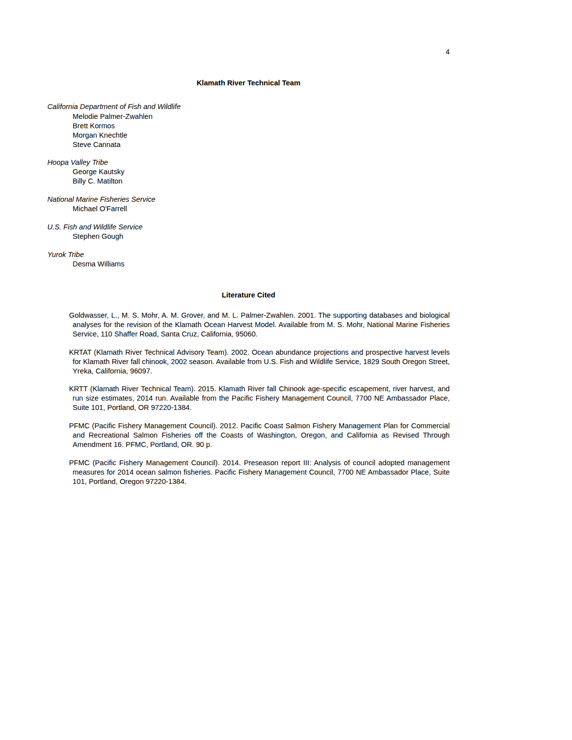4
Klamath River Technical Team
California Department of Fish and Wildlife
Melodie Palmer-Zwahlen
Brett Kormos
Morgan Knechtle
Steve Cannata
Hoopa Valley Tribe
George Kautsky
Billy C. Matilton
National Marine Fisheries Service
Michael O'Farrell
U.S. Fish and Wildlife Service
Stephen Gough
Yurok Tribe
Desma Williams
Literature Cited
Goldwasser, L., M. S. Mohr, A. M. Grover, and M. L. Palmer-Zwahlen. 2001. The supporting databases and biological analyses for the revision of the Klamath Ocean Harvest Model. Available from M. S. Mohr, National Marine Fisheries Service, 110 Shaffer Road, Santa Cruz, California, 95060.
KRTAT (Klamath River Technical Advisory Team). 2002. Ocean abundance projections and prospective harvest levels for Klamath River fall chinook, 2002 season. Available from U.S. Fish and Wildlife Service, 1829 South Oregon Street, Yreka, California, 96097.
KRTT (Klamath River Technical Team). 2015. Klamath River fall Chinook age-specific escapement, river harvest, and run size estimates, 2014 run. Available from the Pacific Fishery Management Council, 7700 NE Ambassador Place, Suite 101, Portland, OR 97220-1384.
PFMC (Pacific Fishery Management Council). 2012. Pacific Coast Salmon Fishery Management Plan for Commercial and Recreational Salmon Fisheries off the Coasts of Washington, Oregon, and California as Revised Through Amendment 16. PFMC, Portland, OR. 90 p.
PFMC (Pacific Fishery Management Council). 2014. Preseason report III: Analysis of council adopted management measures for 2014 ocean salmon fisheries. Pacific Fishery Management Council, 7700 NE Ambassador Place, Suite 101, Portland, Oregon 97220-1384.